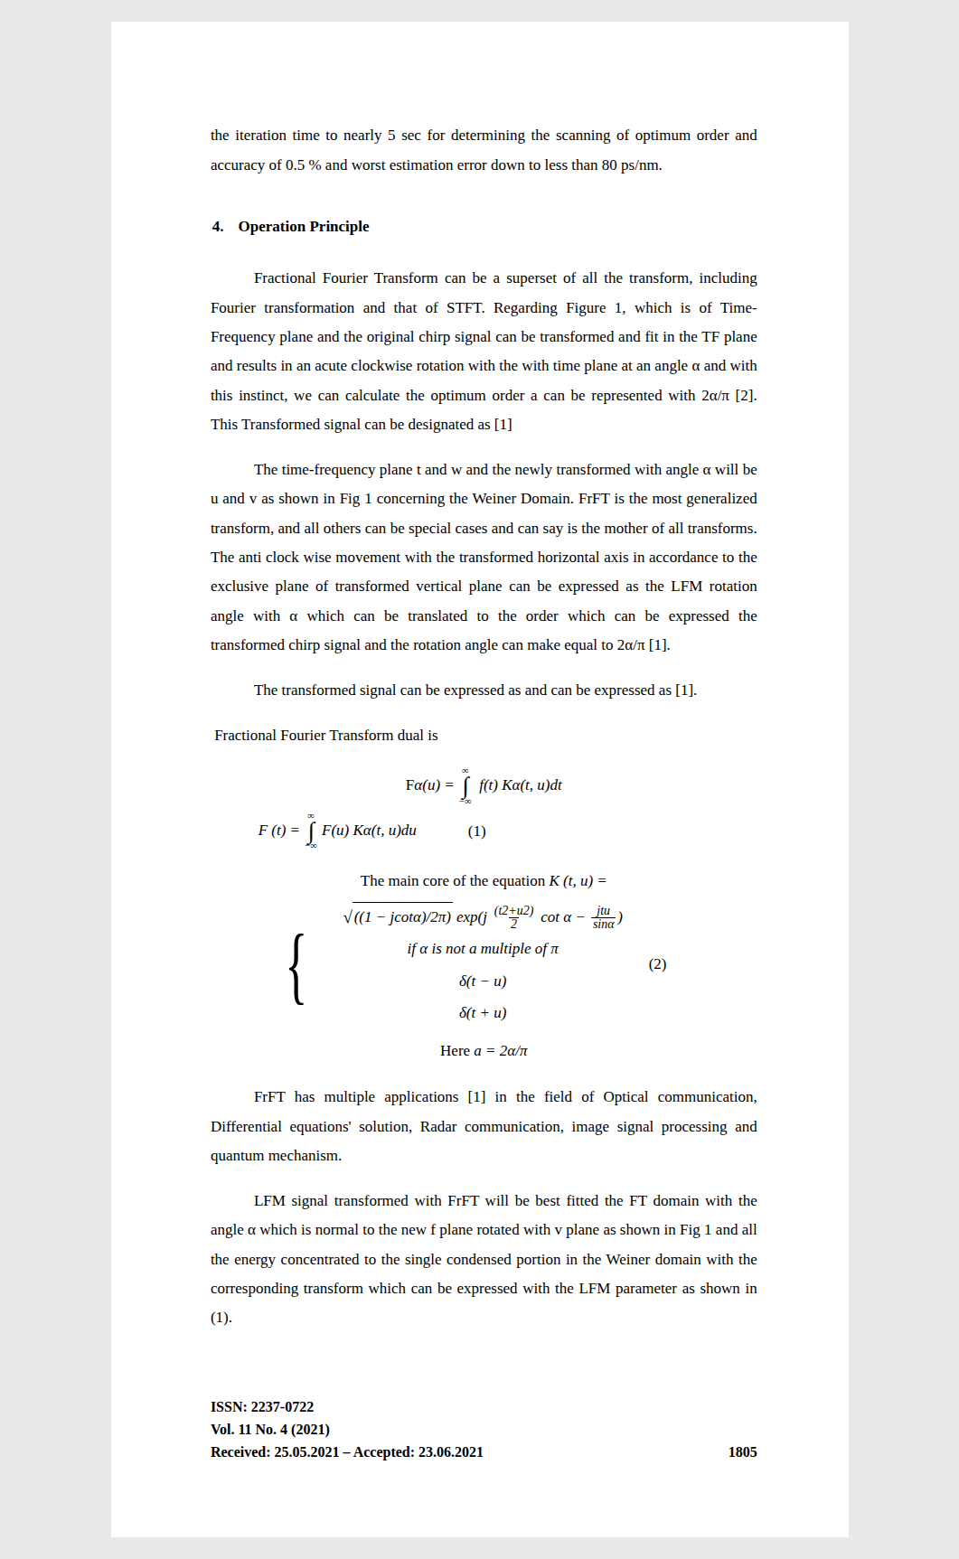the iteration time to nearly 5 sec for determining the scanning of optimum order and accuracy of 0.5 % and worst estimation error down to less than 80 ps/nm.
4. Operation Principle
Fractional Fourier Transform can be a superset of all the transform, including Fourier transformation and that of STFT. Regarding Figure 1, which is of Time-Frequency plane and the original chirp signal can be transformed and fit in the TF plane and results in an acute clockwise rotation with the with time plane at an angle α and with this instinct, we can calculate the optimum order a can be represented with 2α/π [2]. This Transformed signal can be designated as [1]
The time-frequency plane t and w and the newly transformed with angle α will be u and v as shown in Fig 1 concerning the Weiner Domain. FrFT is the most generalized transform, and all others can be special cases and can say is the mother of all transforms. The anti clock wise movement with the transformed horizontal axis in accordance to the exclusive plane of transformed vertical plane can be expressed as the LFM rotation angle with α which can be translated to the order which can be expressed the transformed chirp signal and the rotation angle can make equal to 2α/π [1].
The transformed signal can be expressed as and can be expressed as [1].
Fractional Fourier Transform dual is
Fα(u) = ∞∫−∞   f(t) Kα(t, u)dt
F (t) = ∞∫−∞ F(u) Kα(t, u)du (1)
The main core of the equation K (t, u) =
{
((1 − jcotα)/2π) exp(j (t2+u2) 2 cot α − jtu sinα)
if α is not a multiple of π
δ(t − u)
δ(t + u)
(2)
Here a = 2α/π
FrFT has multiple applications [1] in the field of Optical communication, Differential equations' solution, Radar communication, image signal processing and quantum mechanism.
LFM signal transformed with FrFT will be best fitted the FT domain with the angle α which is normal to the new f plane rotated with v plane as shown in Fig 1 and all the energy concentrated to the single condensed portion in the Weiner domain with the corresponding transform which can be expressed with the LFM parameter as shown in (1).
ISSN: 2237-0722
Vol. 11 No. 4 (2021)
Received: 25.05.2021 – Accepted: 23.06.2021
1805